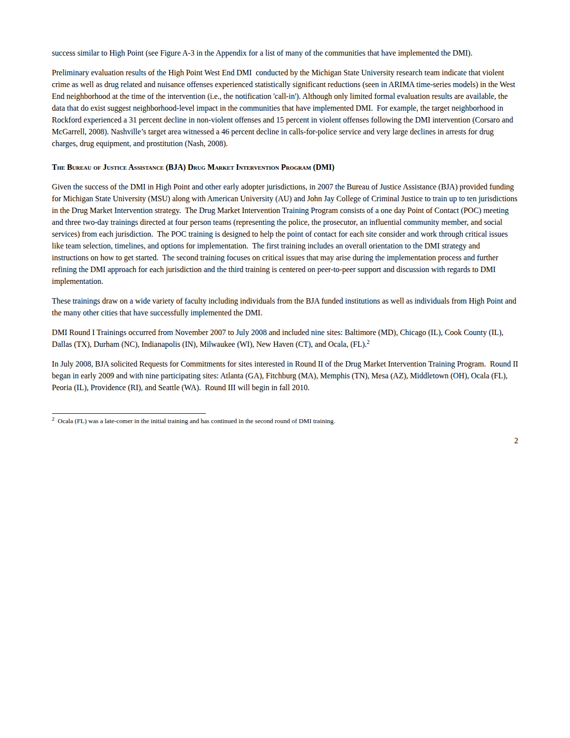success similar to High Point (see Figure A-3 in the Appendix for a list of many of the communities that have implemented the DMI).
Preliminary evaluation results of the High Point West End DMI conducted by the Michigan State University research team indicate that violent crime as well as drug related and nuisance offenses experienced statistically significant reductions (seen in ARIMA time-series models) in the West End neighborhood at the time of the intervention (i.e., the notification 'call-in'). Although only limited formal evaluation results are available, the data that do exist suggest neighborhood-level impact in the communities that have implemented DMI. For example, the target neighborhood in Rockford experienced a 31 percent decline in non-violent offenses and 15 percent in violent offenses following the DMI intervention (Corsaro and McGarrell, 2008). Nashville’s target area witnessed a 46 percent decline in calls-for-police service and very large declines in arrests for drug charges, drug equipment, and prostitution (Nash, 2008).
The Bureau of Justice Assistance (BJA) Drug Market Intervention Program (DMI)
Given the success of the DMI in High Point and other early adopter jurisdictions, in 2007 the Bureau of Justice Assistance (BJA) provided funding for Michigan State University (MSU) along with American University (AU) and John Jay College of Criminal Justice to train up to ten jurisdictions in the Drug Market Intervention strategy. The Drug Market Intervention Training Program consists of a one day Point of Contact (POC) meeting and three two-day trainings directed at four person teams (representing the police, the prosecutor, an influential community member, and social services) from each jurisdiction. The POC training is designed to help the point of contact for each site consider and work through critical issues like team selection, timelines, and options for implementation. The first training includes an overall orientation to the DMI strategy and instructions on how to get started. The second training focuses on critical issues that may arise during the implementation process and further refining the DMI approach for each jurisdiction and the third training is centered on peer-to-peer support and discussion with regards to DMI implementation.
These trainings draw on a wide variety of faculty including individuals from the BJA funded institutions as well as individuals from High Point and the many other cities that have successfully implemented the DMI.
DMI Round I Trainings occurred from November 2007 to July 2008 and included nine sites: Baltimore (MD), Chicago (IL), Cook County (IL), Dallas (TX), Durham (NC), Indianapolis (IN), Milwaukee (WI), New Haven (CT), and Ocala, (FL).2
In July 2008, BJA solicited Requests for Commitments for sites interested in Round II of the Drug Market Intervention Training Program. Round II began in early 2009 and with nine participating sites: Atlanta (GA), Fitchburg (MA), Memphis (TN), Mesa (AZ), Middletown (OH), Ocala (FL), Peoria (IL), Providence (RI), and Seattle (WA). Round III will begin in fall 2010.
2 Ocala (FL) was a late-comer in the initial training and has continued in the second round of DMI training.
2